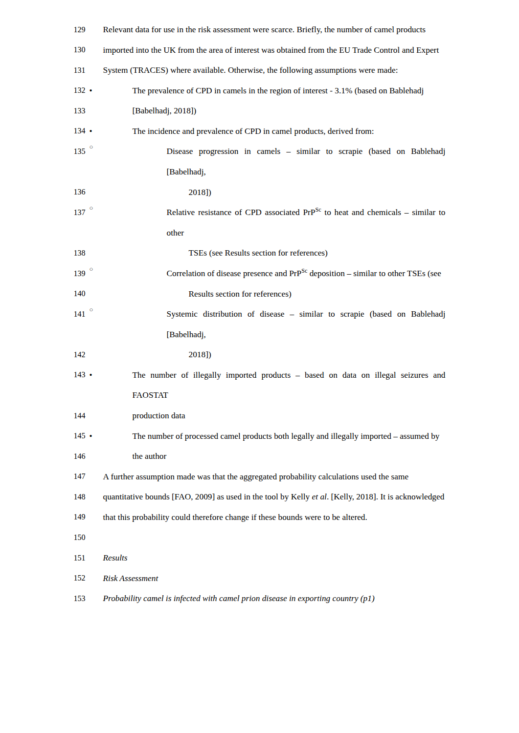129
Relevant data for use in the risk assessment were scarce. Briefly, the number of camel products
130
imported into the UK from the area of interest was obtained from the EU Trade Control and Expert
131
System (TRACES) where available. Otherwise, the following assumptions were made:
132
The prevalence of CPD in camels in the region of interest - 3.1% (based on Bablehadj
133
[Babelhadj, 2018])
134
The incidence and prevalence of CPD in camel products, derived from:
135
Disease progression in camels – similar to scrapie (based on Bablehadj [Babelhadj,
136
2018])
137
Relative resistance of CPD associated PrPSc to heat and chemicals – similar to other
138
TSEs (see Results section for references)
139
Correlation of disease presence and PrPSc deposition – similar to other TSEs (see
140
Results section for references)
141
Systemic distribution of disease – similar to scrapie (based on Bablehadj [Babelhadj,
142
2018])
143
The number of illegally imported products – based on data on illegal seizures and FAOSTAT
144
production data
145
The number of processed camel products both legally and illegally imported – assumed by
146
the author
147
A further assumption made was that the aggregated probability calculations used the same
148
quantitative bounds [FAO, 2009] as used in the tool by Kelly et al. [Kelly, 2018]. It is acknowledged
149
that this probability could therefore change if these bounds were to be altered.
150
151
Results
152
Risk Assessment
153
Probability camel is infected with camel prion disease in exporting country (p1)